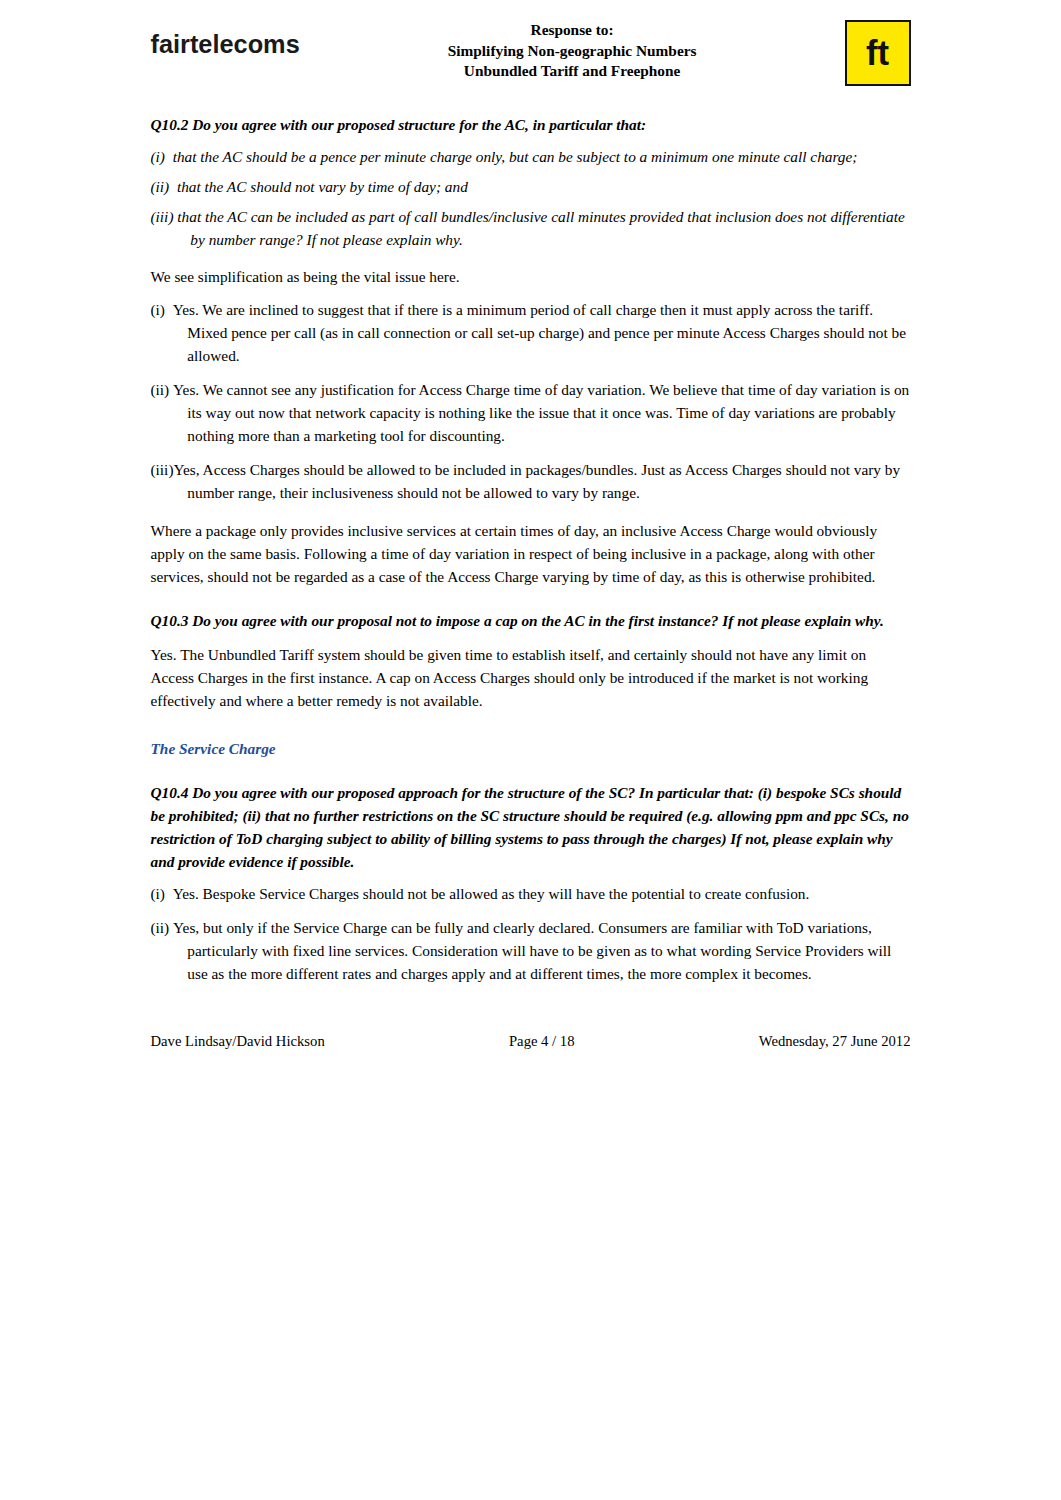fairtelecoms
Response to:
Simplifying Non-geographic Numbers
Unbundled Tariff and Freephone
ft
Q10.2 Do you agree with our proposed structure for the AC, in particular that:
(i) that the AC should be a pence per minute charge only, but can be subject to a minimum one minute call charge;
(ii) that the AC should not vary by time of day; and
(iii) that the AC can be included as part of call bundles/inclusive call minutes provided that inclusion does not differentiate by number range? If not please explain why.
We see simplification as being the vital issue here.
(i) Yes. We are inclined to suggest that if there is a minimum period of call charge then it must apply across the tariff. Mixed pence per call (as in call connection or call set-up charge) and pence per minute Access Charges should not be allowed.
(ii) Yes. We cannot see any justification for Access Charge time of day variation. We believe that time of day variation is on its way out now that network capacity is nothing like the issue that it once was. Time of day variations are probably nothing more than a marketing tool for discounting.
(iii)Yes, Access Charges should be allowed to be included in packages/bundles. Just as Access Charges should not vary by number range, their inclusiveness should not be allowed to vary by range.
Where a package only provides inclusive services at certain times of day, an inclusive Access Charge would obviously apply on the same basis. Following a time of day variation in respect of being inclusive in a package, along with other services, should not be regarded as a case of the Access Charge varying by time of day, as this is otherwise prohibited.
Q10.3 Do you agree with our proposal not to impose a cap on the AC in the first instance? If not please explain why.
Yes. The Unbundled Tariff system should be given time to establish itself, and certainly should not have any limit on Access Charges in the first instance. A cap on Access Charges should only be introduced if the market is not working effectively and where a better remedy is not available.
The Service Charge
Q10.4 Do you agree with our proposed approach for the structure of the SC? In particular that: (i) bespoke SCs should be prohibited; (ii) that no further restrictions on the SC structure should be required (e.g. allowing ppm and ppc SCs, no restriction of ToD charging subject to ability of billing systems to pass through the charges) If not, please explain why and provide evidence if possible.
(i) Yes. Bespoke Service Charges should not be allowed as they will have the potential to create confusion.
(ii) Yes, but only if the Service Charge can be fully and clearly declared. Consumers are familiar with ToD variations, particularly with fixed line services. Consideration will have to be given as to what wording Service Providers will use as the more different rates and charges apply and at different times, the more complex it becomes.
Dave Lindsay/David Hickson
Page 4 / 18
Wednesday, 27 June 2012